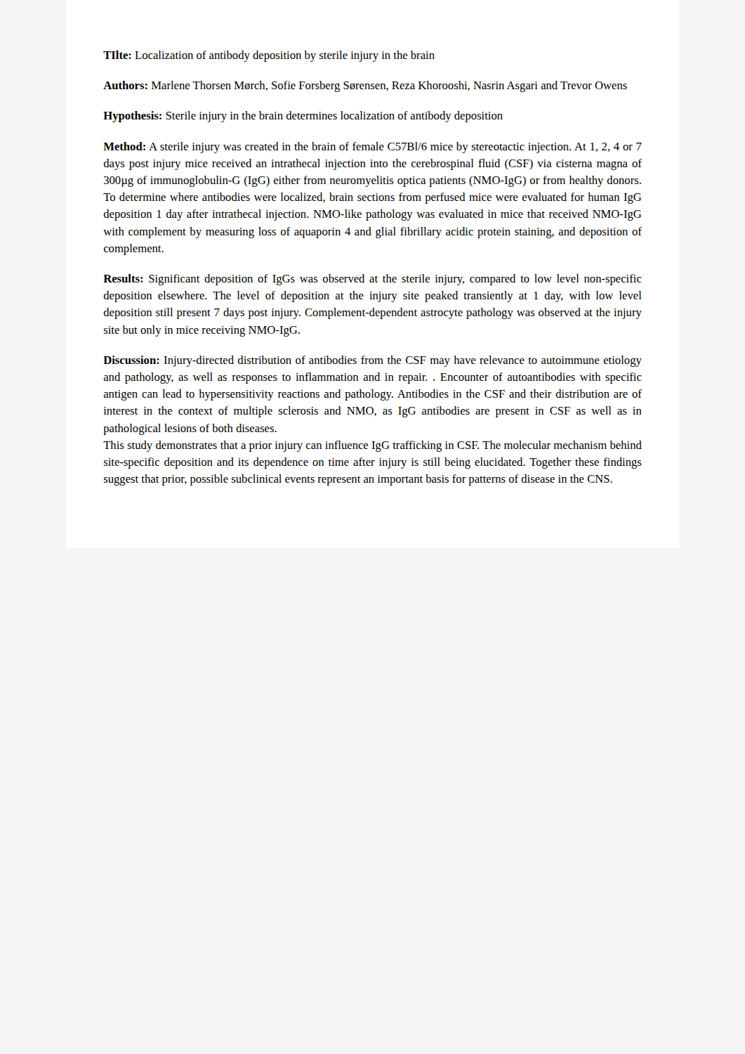TIlte: Localization of antibody deposition by sterile injury in the brain
Authors: Marlene Thorsen Mørch, Sofie Forsberg Sørensen, Reza Khorooshi, Nasrin Asgari and Trevor Owens
Hypothesis: Sterile injury in the brain determines localization of antibody deposition
Method: A sterile injury was created in the brain of female C57Bl/6 mice by stereotactic injection. At 1, 2, 4 or 7 days post injury mice received an intrathecal injection into the cerebrospinal fluid (CSF) via cisterna magna of 300µg of immunoglobulin-G (IgG) either from neuromyelitis optica patients (NMO-IgG) or from healthy donors. To determine where antibodies were localized, brain sections from perfused mice were evaluated for human IgG deposition 1 day after intrathecal injection. NMO-like pathology was evaluated in mice that received NMO-IgG with complement by measuring loss of aquaporin 4 and glial fibrillary acidic protein staining, and deposition of complement.
Results: Significant deposition of IgGs was observed at the sterile injury, compared to low level non-specific deposition elsewhere. The level of deposition at the injury site peaked transiently at 1 day, with low level deposition still present 7 days post injury. Complement-dependent astrocyte pathology was observed at the injury site but only in mice receiving NMO-IgG.
Discussion: Injury-directed distribution of antibodies from the CSF may have relevance to autoimmune etiology and pathology, as well as responses to inflammation and in repair. . Encounter of autoantibodies with specific antigen can lead to hypersensitivity reactions and pathology. Antibodies in the CSF and their distribution are of interest in the context of multiple sclerosis and NMO, as IgG antibodies are present in CSF as well as in pathological lesions of both diseases.
This study demonstrates that a prior injury can influence IgG trafficking in CSF. The molecular mechanism behind site-specific deposition and its dependence on time after injury is still being elucidated. Together these findings suggest that prior, possible subclinical events represent an important basis for patterns of disease in the CNS.